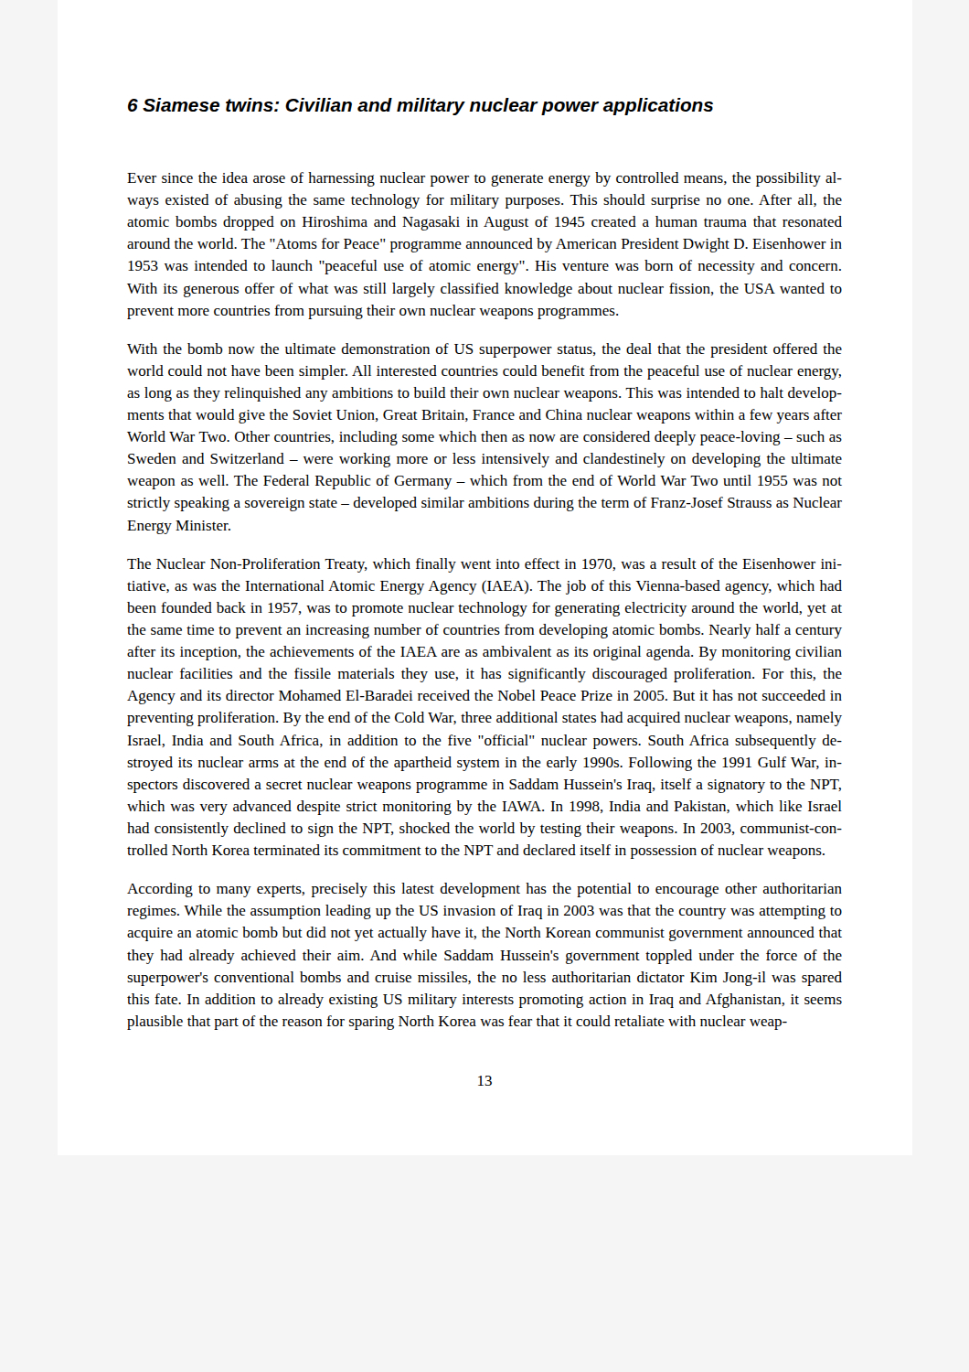6 Siamese twins: Civilian and military nuclear power applications
Ever since the idea arose of harnessing nuclear power to generate energy by controlled means, the possibility always existed of abusing the same technology for military purposes. This should surprise no one. After all, the atomic bombs dropped on Hiroshima and Nagasaki in August of 1945 created a human trauma that resonated around the world. The "Atoms for Peace" programme announced by American President Dwight D. Eisenhower in 1953 was intended to launch "peaceful use of atomic energy". His venture was born of necessity and concern. With its generous offer of what was still largely classified knowledge about nuclear fission, the USA wanted to prevent more countries from pursuing their own nuclear weapons programmes.
With the bomb now the ultimate demonstration of US superpower status, the deal that the president offered the world could not have been simpler. All interested countries could benefit from the peaceful use of nuclear energy, as long as they relinquished any ambitions to build their own nuclear weapons. This was intended to halt developments that would give the Soviet Union, Great Britain, France and China nuclear weapons within a few years after World War Two. Other countries, including some which then as now are considered deeply peace-loving – such as Sweden and Switzerland – were working more or less intensively and clandestinely on developing the ultimate weapon as well. The Federal Republic of Germany – which from the end of World War Two until 1955 was not strictly speaking a sovereign state – developed similar ambitions during the term of Franz-Josef Strauss as Nuclear Energy Minister.
The Nuclear Non-Proliferation Treaty, which finally went into effect in 1970, was a result of the Eisenhower initiative, as was the International Atomic Energy Agency (IAEA). The job of this Vienna-based agency, which had been founded back in 1957, was to promote nuclear technology for generating electricity around the world, yet at the same time to prevent an increasing number of countries from developing atomic bombs. Nearly half a century after its inception, the achievements of the IAEA are as ambivalent as its original agenda. By monitoring civilian nuclear facilities and the fissile materials they use, it has significantly discouraged proliferation. For this, the Agency and its director Mohamed El-Baradei received the Nobel Peace Prize in 2005. But it has not succeeded in preventing proliferation. By the end of the Cold War, three additional states had acquired nuclear weapons, namely Israel, India and South Africa, in addition to the five "official" nuclear powers. South Africa subsequently destroyed its nuclear arms at the end of the apartheid system in the early 1990s. Following the 1991 Gulf War, inspectors discovered a secret nuclear weapons programme in Saddam Hussein's Iraq, itself a signatory to the NPT, which was very advanced despite strict monitoring by the IAWA. In 1998, India and Pakistan, which like Israel had consistently declined to sign the NPT, shocked the world by testing their weapons. In 2003, communist-controlled North Korea terminated its commitment to the NPT and declared itself in possession of nuclear weapons.
According to many experts, precisely this latest development has the potential to encourage other authoritarian regimes. While the assumption leading up the US invasion of Iraq in 2003 was that the country was attempting to acquire an atomic bomb but did not yet actually have it, the North Korean communist government announced that they had already achieved their aim. And while Saddam Hussein's government toppled under the force of the superpower's conventional bombs and cruise missiles, the no less authoritarian dictator Kim Jong-il was spared this fate. In addition to already existing US military interests promoting action in Iraq and Afghanistan, it seems plausible that part of the reason for sparing North Korea was fear that it could retaliate with nuclear weap-
13